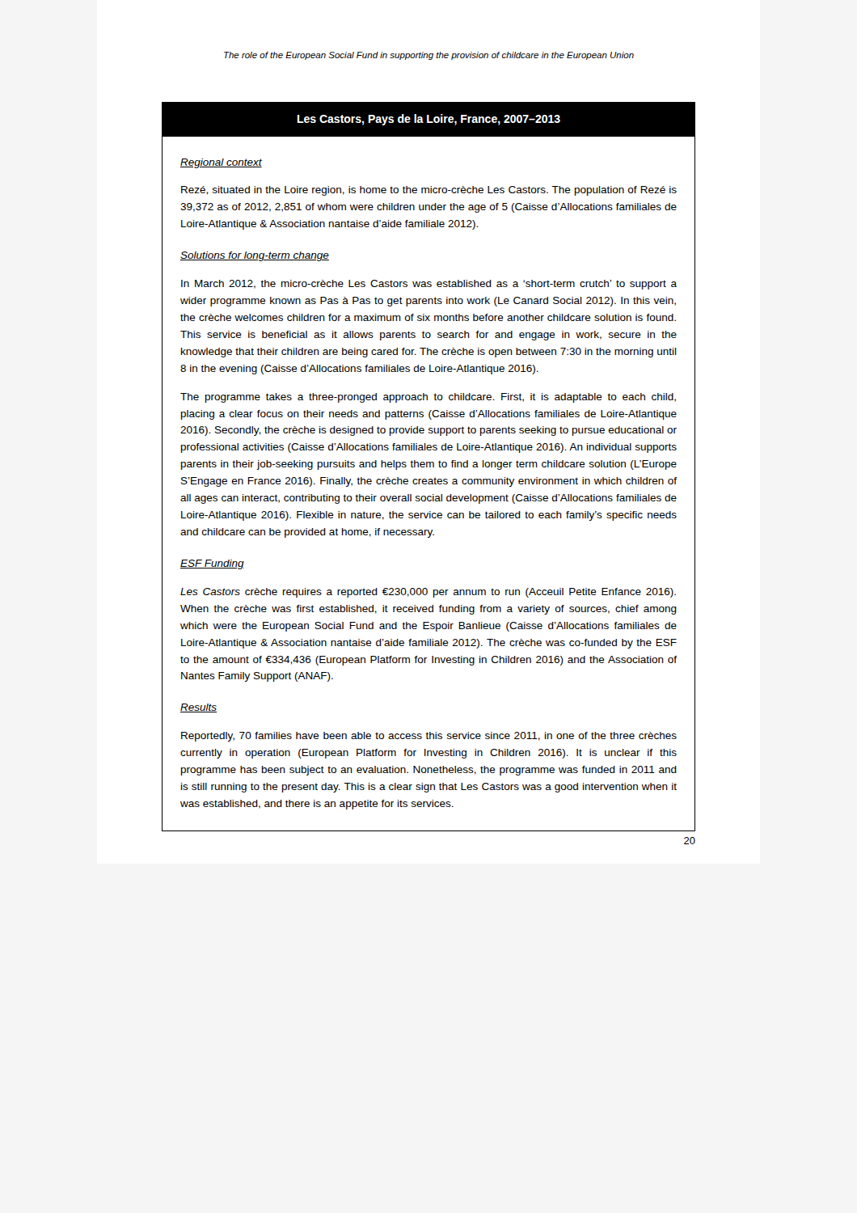The role of the European Social Fund in supporting the provision of childcare in the European Union
Les Castors, Pays de la Loire, France, 2007–2013
Regional context
Rezé, situated in the Loire region, is home to the micro-crèche Les Castors. The population of Rezé is 39,372 as of 2012, 2,851 of whom were children under the age of 5 (Caisse d’Allocations familiales de Loire-Atlantique & Association nantaise d’aide familiale 2012).
Solutions for long-term change
In March 2012, the micro-crèche Les Castors was established as a ‘short-term crutch’ to support a wider programme known as Pas à Pas to get parents into work (Le Canard Social 2012). In this vein, the crèche welcomes children for a maximum of six months before another childcare solution is found. This service is beneficial as it allows parents to search for and engage in work, secure in the knowledge that their children are being cared for. The crèche is open between 7:30 in the morning until 8 in the evening (Caisse d’Allocations familiales de Loire-Atlantique 2016).
The programme takes a three-pronged approach to childcare. First, it is adaptable to each child, placing a clear focus on their needs and patterns (Caisse d’Allocations familiales de Loire-Atlantique 2016). Secondly, the crèche is designed to provide support to parents seeking to pursue educational or professional activities (Caisse d’Allocations familiales de Loire-Atlantique 2016). An individual supports parents in their job-seeking pursuits and helps them to find a longer term childcare solution (L’Europe S’Engage en France 2016). Finally, the crèche creates a community environment in which children of all ages can interact, contributing to their overall social development (Caisse d’Allocations familiales de Loire-Atlantique 2016). Flexible in nature, the service can be tailored to each family’s specific needs and childcare can be provided at home, if necessary.
ESF Funding
Les Castors crèche requires a reported €230,000 per annum to run (Acceuil Petite Enfance 2016). When the crèche was first established, it received funding from a variety of sources, chief among which were the European Social Fund and the Espoir Banlieue (Caisse d’Allocations familiales de Loire-Atlantique & Association nantaise d’aide familiale 2012). The crèche was co-funded by the ESF to the amount of €334,436 (European Platform for Investing in Children 2016) and the Association of Nantes Family Support (ANAF).
Results
Reportedly, 70 families have been able to access this service since 2011, in one of the three crèches currently in operation (European Platform for Investing in Children 2016). It is unclear if this programme has been subject to an evaluation. Nonetheless, the programme was funded in 2011 and is still running to the present day. This is a clear sign that Les Castors was a good intervention when it was established, and there is an appetite for its services.
20